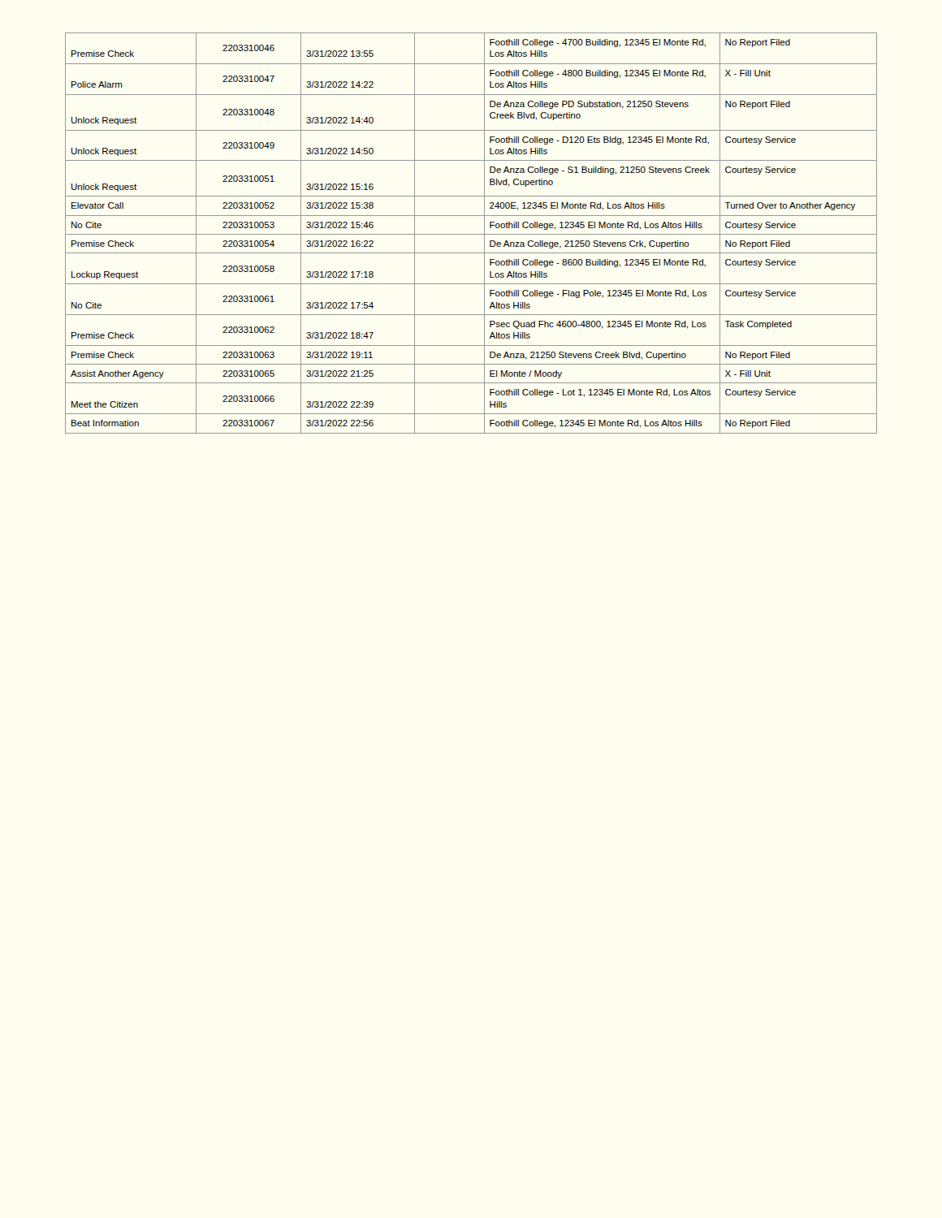| Premise Check | 2203310046 | 3/31/2022 13:55 | | Foothill College - 4700 Building, 12345 El Monte Rd, Los Altos Hills | No Report Filed |
| Police Alarm | 2203310047 | 3/31/2022 14:22 | | Foothill College - 4800 Building, 12345 El Monte Rd, Los Altos Hills | X - Fill Unit |
| Unlock Request | 2203310048 | 3/31/2022 14:40 | | De Anza College PD Substation, 21250 Stevens Creek Blvd, Cupertino | No Report Filed |
| Unlock Request | 2203310049 | 3/31/2022 14:50 | | Foothill College - D120 Ets Bldg, 12345 El Monte Rd, Los Altos Hills | Courtesy Service |
| Unlock Request | 2203310051 | 3/31/2022 15:16 | | De Anza College - S1 Building, 21250 Stevens Creek Blvd, Cupertino | Courtesy Service |
| Elevator Call | 2203310052 | 3/31/2022 15:38 | | 2400E, 12345 El Monte Rd, Los Altos Hills | Turned Over to Another Agency |
| No Cite | 2203310053 | 3/31/2022 15:46 | | Foothill College, 12345 El Monte Rd, Los Altos Hills | Courtesy Service |
| Premise Check | 2203310054 | 3/31/2022 16:22 | | De Anza College, 21250 Stevens Crk, Cupertino | No Report Filed |
| Lockup Request | 2203310058 | 3/31/2022 17:18 | | Foothill College - 8600 Building, 12345 El Monte Rd, Los Altos Hills | Courtesy Service |
| No Cite | 2203310061 | 3/31/2022 17:54 | | Foothill College - Flag Pole, 12345 El Monte Rd, Los Altos Hills | Courtesy Service |
| Premise Check | 2203310062 | 3/31/2022 18:47 | | Psec Quad Fhc 4600-4800, 12345 El Monte Rd, Los Altos Hills | Task Completed |
| Premise Check | 2203310063 | 3/31/2022 19:11 | | De Anza, 21250 Stevens Creek Blvd, Cupertino | No Report Filed |
| Assist Another Agency | 2203310065 | 3/31/2022 21:25 | | El Monte / Moody | X - Fill Unit |
| Meet the Citizen | 2203310066 | 3/31/2022 22:39 | | Foothill College - Lot 1, 12345 El Monte Rd, Los Altos Hills | Courtesy Service |
| Beat Information | 2203310067 | 3/31/2022 22:56 | | Foothill College, 12345 El Monte Rd, Los Altos Hills | No Report Filed |